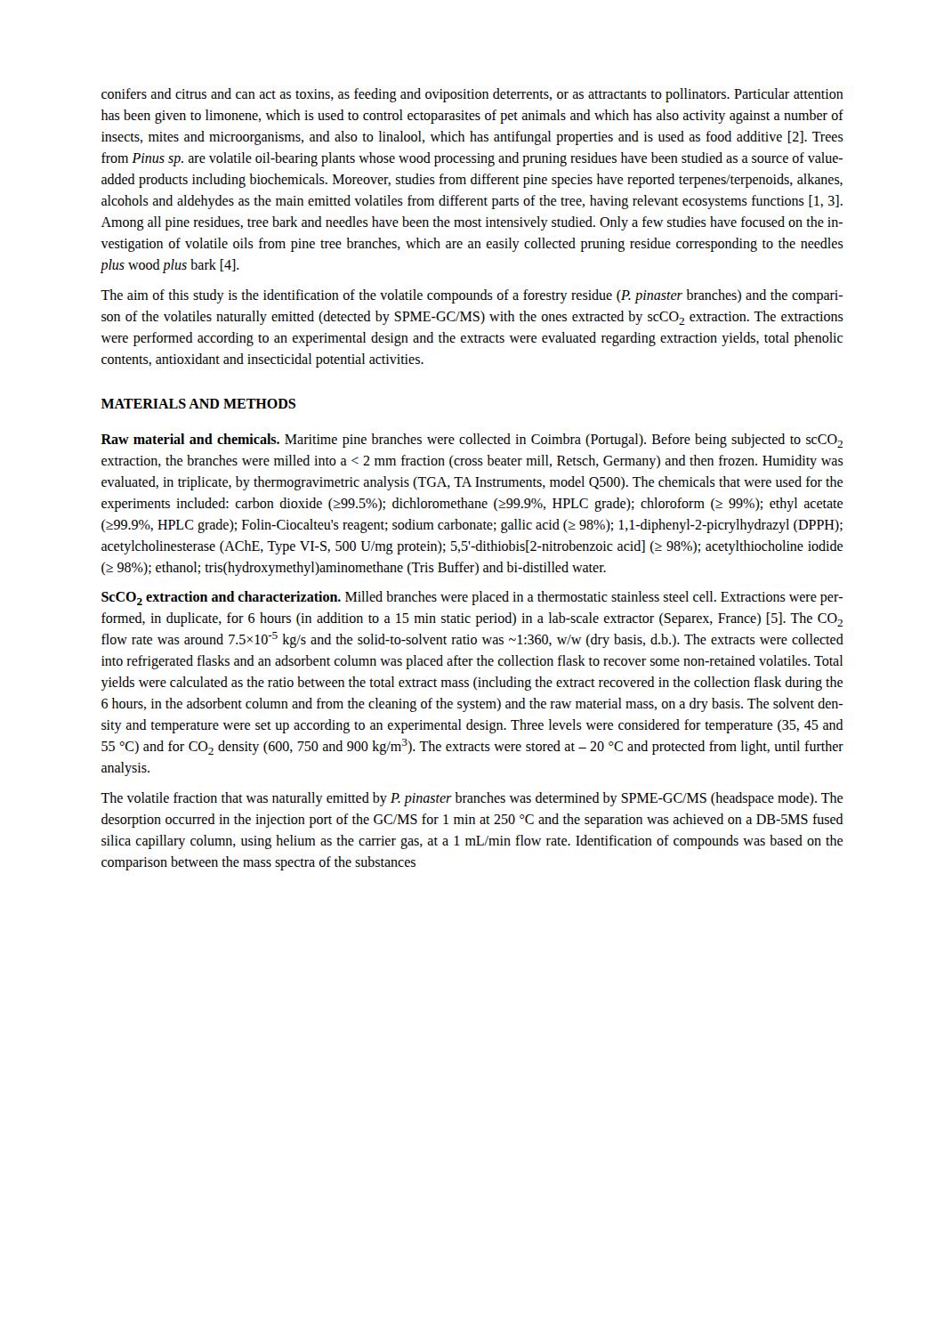conifers and citrus and can act as toxins, as feeding and oviposition deterrents, or as attractants to pollinators. Particular attention has been given to limonene, which is used to control ectoparasites of pet animals and which has also activity against a number of insects, mites and microorganisms, and also to linalool, which has antifungal properties and is used as food additive [2]. Trees from Pinus sp. are volatile oil-bearing plants whose wood processing and pruning residues have been studied as a source of value-added products including biochemicals. Moreover, studies from different pine species have reported terpenes/terpenoids, alkanes, alcohols and aldehydes as the main emitted volatiles from different parts of the tree, having relevant ecosystems functions [1, 3]. Among all pine residues, tree bark and needles have been the most intensively studied. Only a few studies have focused on the investigation of volatile oils from pine tree branches, which are an easily collected pruning residue corresponding to the needles plus wood plus bark [4].
The aim of this study is the identification of the volatile compounds of a forestry residue (P. pinaster branches) and the comparison of the volatiles naturally emitted (detected by SPME-GC/MS) with the ones extracted by scCO2 extraction. The extractions were performed according to an experimental design and the extracts were evaluated regarding extraction yields, total phenolic contents, antioxidant and insecticidal potential activities.
Materials and Methods
Raw material and chemicals. Maritime pine branches were collected in Coimbra (Portugal). Before being subjected to scCO2 extraction, the branches were milled into a < 2 mm fraction (cross beater mill, Retsch, Germany) and then frozen. Humidity was evaluated, in triplicate, by thermogravimetric analysis (TGA, TA Instruments, model Q500). The chemicals that were used for the experiments included: carbon dioxide (≥99.5%); dichloromethane (≥99.9%, HPLC grade); chloroform (≥ 99%); ethyl acetate (≥99.9%, HPLC grade); Folin-Ciocalteu's reagent; sodium carbonate; gallic acid (≥ 98%); 1,1-diphenyl-2-picrylhydrazyl (DPPH); acetylcholinesterase (AChE, Type VI-S, 500 U/mg protein); 5,5'-dithiobis[2-nitrobenzoic acid] (≥ 98%); acetylthiocholine iodide (≥ 98%); ethanol; tris(hydroxymethyl)aminomethane (Tris Buffer) and bi-distilled water.
ScCO2 extraction and characterization. Milled branches were placed in a thermostatic stainless steel cell. Extractions were performed, in duplicate, for 6 hours (in addition to a 15 min static period) in a lab-scale extractor (Separex, France) [5]. The CO2 flow rate was around 7.5×10-5 kg/s and the solid-to-solvent ratio was ~1:360, w/w (dry basis, d.b.). The extracts were collected into refrigerated flasks and an adsorbent column was placed after the collection flask to recover some non-retained volatiles. Total yields were calculated as the ratio between the total extract mass (including the extract recovered in the collection flask during the 6 hours, in the adsorbent column and from the cleaning of the system) and the raw material mass, on a dry basis. The solvent density and temperature were set up according to an experimental design. Three levels were considered for temperature (35, 45 and 55 °C) and for CO2 density (600, 750 and 900 kg/m3). The extracts were stored at – 20 °C and protected from light, until further analysis.
The volatile fraction that was naturally emitted by P. pinaster branches was determined by SPME-GC/MS (headspace mode). The desorption occurred in the injection port of the GC/MS for 1 min at 250 °C and the separation was achieved on a DB-5MS fused silica capillary column, using helium as the carrier gas, at a 1 mL/min flow rate. Identification of compounds was based on the comparison between the mass spectra of the substances